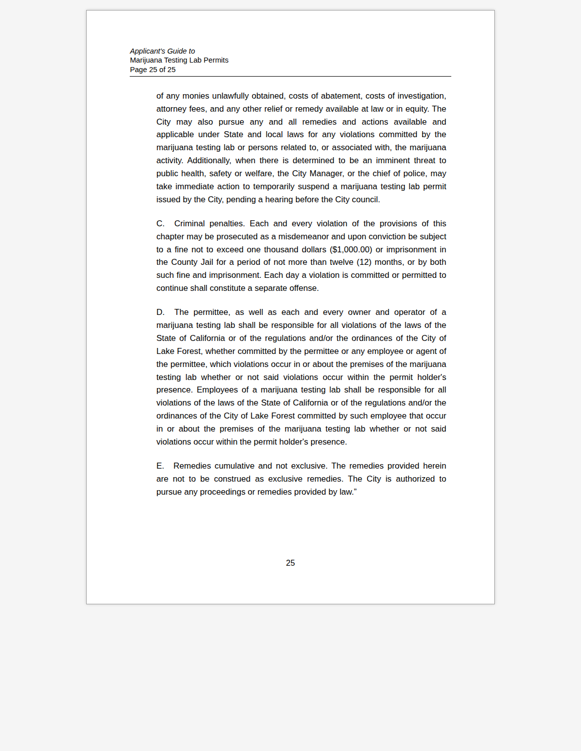Applicant's Guide to
Marijuana Testing Lab Permits
Page 25 of 25
of any monies unlawfully obtained, costs of abatement, costs of investigation, attorney fees, and any other relief or remedy available at law or in equity. The City may also pursue any and all remedies and actions available and applicable under State and local laws for any violations committed by the marijuana testing lab or persons related to, or associated with, the marijuana activity. Additionally, when there is determined to be an imminent threat to public health, safety or welfare, the City Manager, or the chief of police, may take immediate action to temporarily suspend a marijuana testing lab permit issued by the City, pending a hearing before the City council.
C. Criminal penalties. Each and every violation of the provisions of this chapter may be prosecuted as a misdemeanor and upon conviction be subject to a fine not to exceed one thousand dollars ($1,000.00) or imprisonment in the County Jail for a period of not more than twelve (12) months, or by both such fine and imprisonment. Each day a violation is committed or permitted to continue shall constitute a separate offense.
D. The permittee, as well as each and every owner and operator of a marijuana testing lab shall be responsible for all violations of the laws of the State of California or of the regulations and/or the ordinances of the City of Lake Forest, whether committed by the permittee or any employee or agent of the permittee, which violations occur in or about the premises of the marijuana testing lab whether or not said violations occur within the permit holder's presence. Employees of a marijuana testing lab shall be responsible for all violations of the laws of the State of California or of the regulations and/or the ordinances of the City of Lake Forest committed by such employee that occur in or about the premises of the marijuana testing lab whether or not said violations occur within the permit holder's presence.
E. Remedies cumulative and not exclusive. The remedies provided herein are not to be construed as exclusive remedies. The City is authorized to pursue any proceedings or remedies provided by law.”
25